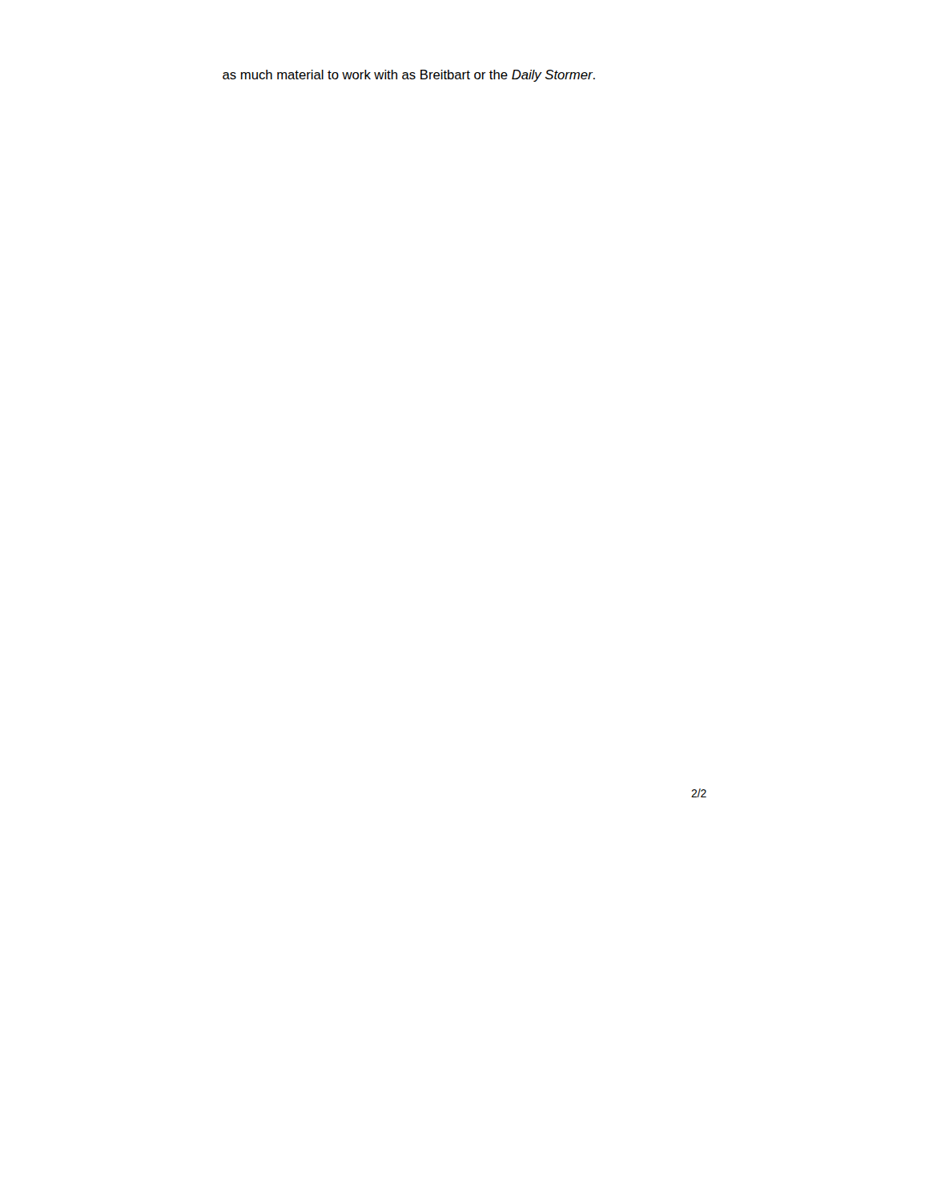as much material to work with as Breitbart or the Daily Stormer.
2/2